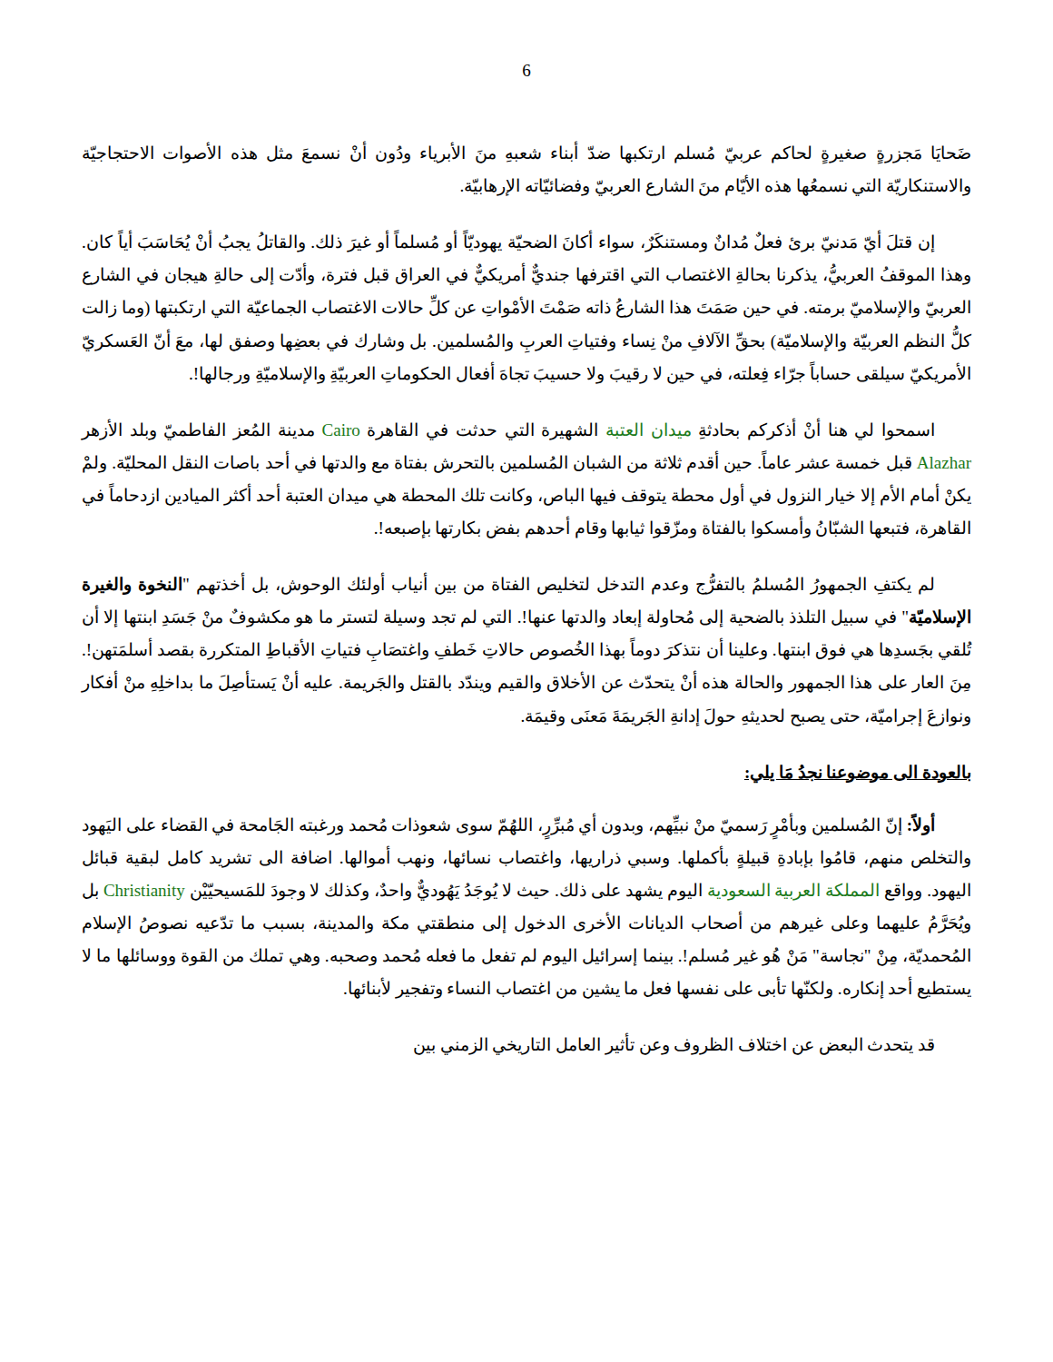6
ضَحايَا مَجزرةٍ صغيرةٍ لحاكم عربيّ مُسلم ارتكبها ضدّ أبناء شعبهِ منَ الأبرياء ودُون أنْ نسمعَ مثل هذه الأصوات الاحتجاجيّة والاستنكاريّة التي نسمعُها هذه الأيّام منَ الشارع العربيّ وفضائيّاته الإرهابيّة.
إن قتلَ أيّ مَدنيّ برئ فعلٌ مُدانٌ ومستنكَرٌ، سواء أكانَ الضحيّة يهوديّاً أو مُسلماً أو غيرَ ذلك. والقاتلُ يجبُ أنْ يُحَاسَبَ أياً كان. وهذا الموقفُ العربيُّ، يذكرنا بحالةِ الاغتصاب التي اقترفها جنديٌّ أمريكيٌّ في العراق قبل فترة، وأدّت إلى حالةِ هيجان في الشارع العربيّ والإسلاميّ برمته. في حين صَمَتَ هذا الشارعُ ذاته صَمْتَ الأمْواتِ عن كلِّ حالات الاغتصاب الجماعيّة التي ارتكبتها (وما زالت كلُّ النظم العربيّة والإسلاميّة) بحقِّ الآلافِ منْ نِساء وفتياتِ العربِ والمُسلمين. بل وشارك في بعضِها وصفق لها، معَ أنّ العَسكريّ الأمريكيّ سيلقى حساباً جرّاء فِعلته، في حين لا رقيبَ ولا حسيبَ تجاهَ أفعال الحكوماتِ العربيّةِ والإسلاميّةِ ورجالها!.
اسمحوا لي هنا أنْ أذكركم بحادثةِ ميدان العتبة الشهيرة التي حدثت في القاهرة Cairo مدينة المُعز الفاطميّ وبلد الأزهر Alazhar قبل خمسة عشر عاماً. حين أقدم ثلاثة من الشبان المُسلمين بالتحرش بفتاة مع والدتها في أحد باصات النقل المحليّة. ولمْ يكنْ أمام الأم إلا خيار النزول في أول محطة يتوقف فيها الباص، وكانت تلك المحطة هي ميدان العتبة أحد أكثر الميادين ازدحاماً في القاهرة، فتبعها الشبّانُ وأمسكوا بالفتاة ومزّقوا ثيابها وقام أحدهم بفض بكارتها بإصبعه!.
لم يكتفِ الجمهورُ المُسلمُ بالتفرُّج وعدم التدخل لتخليص الفتاة من بين أنياب أولئك الوحوش، بل أخذتهم "النخوة والغيرة الإسلاميّة" في سبيل التلذذ بالضحية إلى مُحاولة إبعاد والدتها عنها!. التي لم تجد وسيلة لتستر ما هو مكشوفٌ منْ جَسَدِ ابنتها إلا أن تُلقي بجَسدِها هي فوق ابنتها. وعلينا أن نتذكرَ دوماً بهذا الخُصوص حالاتِ خَطفِ واغتصَابِ فتياتِ الأقباطِ المتكررة بقصد أسلمَتهن!. مِنَ العار على هذا الجمهور والحالة هذه أنْ يتحدّث عن الأخلاق والقيم ويندّد بالقتل والجَريمة. عليه أنْ يَستأصِلَ ما بداخلِهِ منْ أفكار ونوازعَ إجراميّة، حتى يصبح لحديثهِ حولَ إدانةِ الجَريمَةَ مَعنَى وقيمَة.
بالعودة الى موضوعنا نجدُ مَا يلي:
أولاً: إنّ المُسلمين وبأمْرٍ رَسميّ منْ نبيِّهم، وبدون أي مُبرِّرٍ، اللهُمّ سوى شعوذات مُحمد ورغبته الجَامحة في القضاء على اليَهود والتخلص منهم، قامُوا بإبادةِ قبيلةٍ بأكملها. وسبي ذراريها، واغتصاب نسائها، ونهب أموالها. اضافة الى تشريد كامل لبقية قبائل اليهود. وواقع المملكة العربية السعودية اليوم يشهد على ذلك. حيث لا يُوجَدُ يَهُوديٌّ واحدٌ، وكذلك لا وجودَ للمَسيحيّيْن Christianity بل ويُحَرَّمُ عليهما وعلى غيرهم من أصحاب الديانات الأخرى الدخول إلى منطقتي مكة والمدينة، بسبب ما تدّعيه نصوصُ الإسلام المُحمديّة، مِنْ "نجاسة" مَنْ هُو غير مُسلم!. بينما إسرائيل اليوم لم تفعل ما فعله مُحمد وصحبه. وهي تملك من القوة ووسائلها ما لا يستطيع أحد إنكاره. ولكنّها تأبى على نفسها فعل ما يشين من اغتصاب النساء وتفجير لأبنائها.
قد يتحدث البعض عن اختلاف الظروف وعن تأثير العامل التاريخي الزمني بين